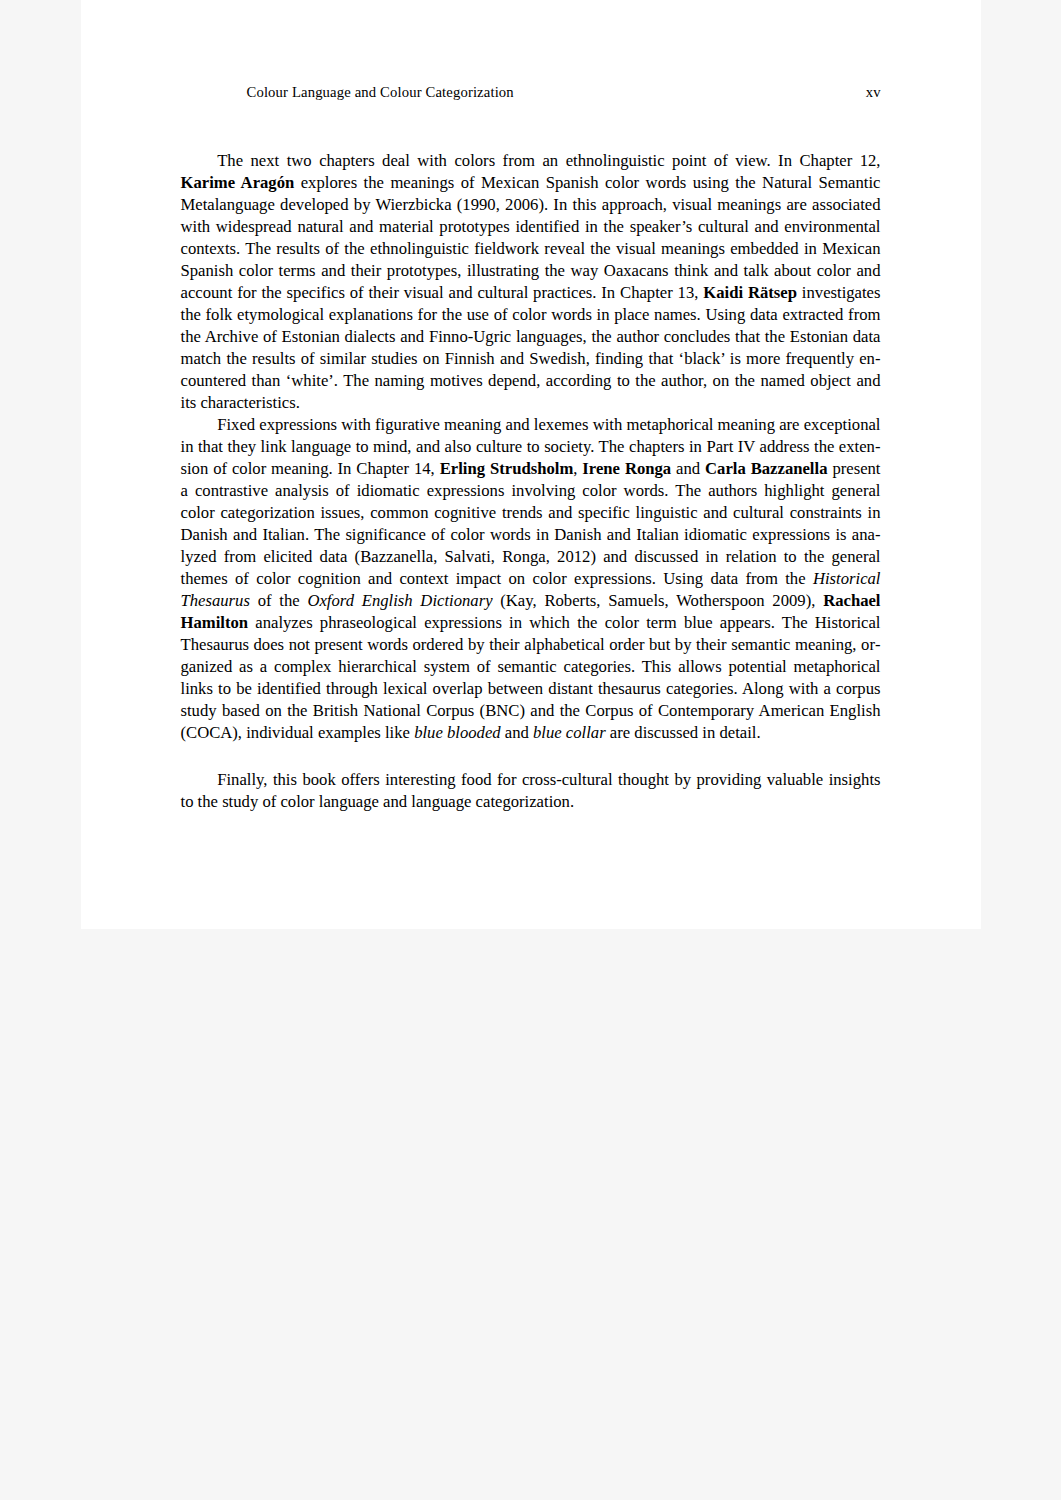Colour Language and Colour Categorization xv
The next two chapters deal with colors from an ethnolinguistic point of view. In Chapter 12, Karime Aragón explores the meanings of Mexican Spanish color words using the Natural Semantic Metalanguage developed by Wierzbicka (1990, 2006). In this approach, visual meanings are associated with widespread natural and material prototypes identified in the speaker’s cultural and environmental contexts. The results of the ethnolinguistic fieldwork reveal the visual meanings embedded in Mexican Spanish color terms and their prototypes, illustrating the way Oaxacans think and talk about color and account for the specifics of their visual and cultural practices. In Chapter 13, Kaidi Rätsep investigates the folk etymological explanations for the use of color words in place names. Using data extracted from the Archive of Estonian dialects and Finno-Ugric languages, the author concludes that the Estonian data match the results of similar studies on Finnish and Swedish, finding that ‘black’ is more frequently encountered than ‘white’. The naming motives depend, according to the author, on the named object and its characteristics.
Fixed expressions with figurative meaning and lexemes with metaphorical meaning are exceptional in that they link language to mind, and also culture to society. The chapters in Part IV address the extension of color meaning. In Chapter 14, Erling Strudsholm, Irene Ronga and Carla Bazzanella present a contrastive analysis of idiomatic expressions involving color words. The authors highlight general color categorization issues, common cognitive trends and specific linguistic and cultural constraints in Danish and Italian. The significance of color words in Danish and Italian idiomatic expressions is analyzed from elicited data (Bazzanella, Salvati, Ronga, 2012) and discussed in relation to the general themes of color cognition and context impact on color expressions. Using data from the Historical Thesaurus of the Oxford English Dictionary (Kay, Roberts, Samuels, Wotherspoon 2009), Rachael Hamilton analyzes phraseological expressions in which the color term blue appears. The Historical Thesaurus does not present words ordered by their alphabetical order but by their semantic meaning, organized as a complex hierarchical system of semantic categories. This allows potential metaphorical links to be identified through lexical overlap between distant thesaurus categories. Along with a corpus study based on the British National Corpus (BNC) and the Corpus of Contemporary American English (COCA), individual examples like blue blooded and blue collar are discussed in detail.
Finally, this book offers interesting food for cross-cultural thought by providing valuable insights to the study of color language and language categorization.